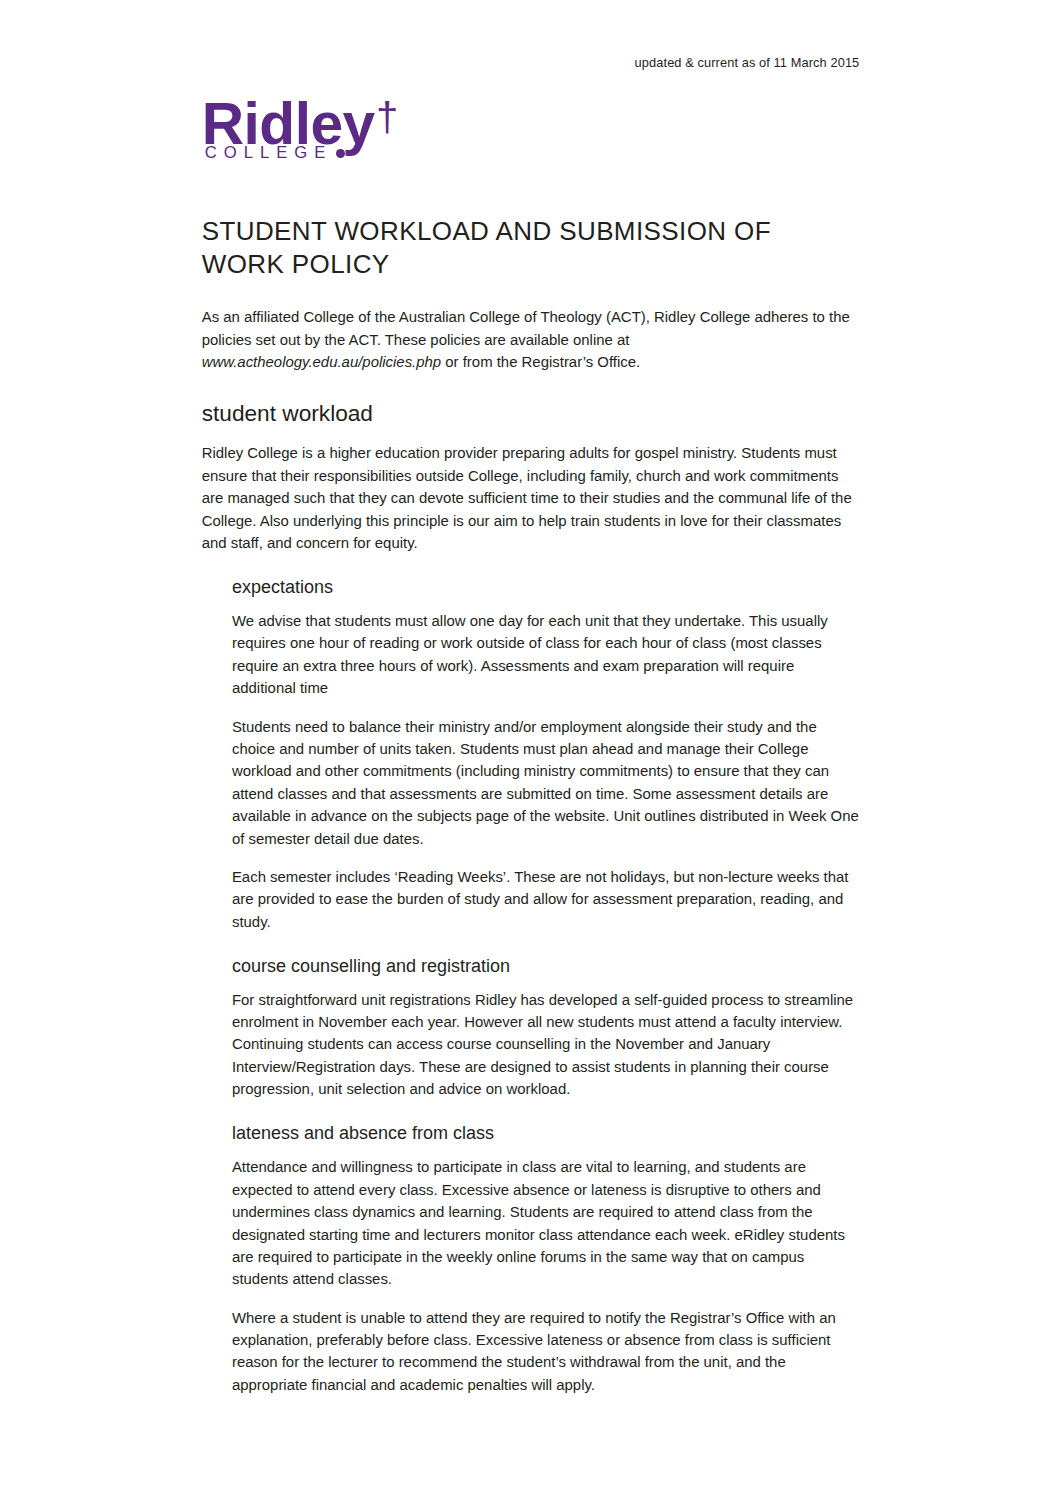updated & current as of 11 March 2015
Ridley† COLLEGE
STUDENT WORKLOAD AND SUBMISSION OF WORK POLICY
As an affiliated College of the Australian College of Theology (ACT), Ridley College adheres to the policies set out by the ACT. These policies are available online at www.actheology.edu.au/policies.php or from the Registrar’s Office.
student workload
Ridley College is a higher education provider preparing adults for gospel ministry. Students must ensure that their responsibilities outside College, including family, church and work commitments are managed such that they can devote sufficient time to their studies and the communal life of the College. Also underlying this principle is our aim to help train students in love for their classmates and staff, and concern for equity.
expectations
We advise that students must allow one day for each unit that they undertake. This usually requires one hour of reading or work outside of class for each hour of class (most classes require an extra three hours of work). Assessments and exam preparation will require additional time
Students need to balance their ministry and/or employment alongside their study and the choice and number of units taken. Students must plan ahead and manage their College workload and other commitments (including ministry commitments) to ensure that they can attend classes and that assessments are submitted on time. Some assessment details are available in advance on the subjects page of the website. Unit outlines distributed in Week One of semester detail due dates.
Each semester includes ‘Reading Weeks’. These are not holidays, but non-lecture weeks that are provided to ease the burden of study and allow for assessment preparation, reading, and study.
course counselling and registration
For straightforward unit registrations Ridley has developed a self-guided process to streamline enrolment in November each year. However all new students must attend a faculty interview. Continuing students can access course counselling in the November and January Interview/Registration days. These are designed to assist students in planning their course progression, unit selection and advice on workload.
lateness and absence from class
Attendance and willingness to participate in class are vital to learning, and students are expected to attend every class. Excessive absence or lateness is disruptive to others and undermines class dynamics and learning. Students are required to attend class from the designated starting time and lecturers monitor class attendance each week. eRidley students are required to participate in the weekly online forums in the same way that on campus students attend classes.
Where a student is unable to attend they are required to notify the Registrar’s Office with an explanation, preferably before class. Excessive lateness or absence from class is sufficient reason for the lecturer to recommend the student’s withdrawal from the unit, and the appropriate financial and academic penalties will apply.